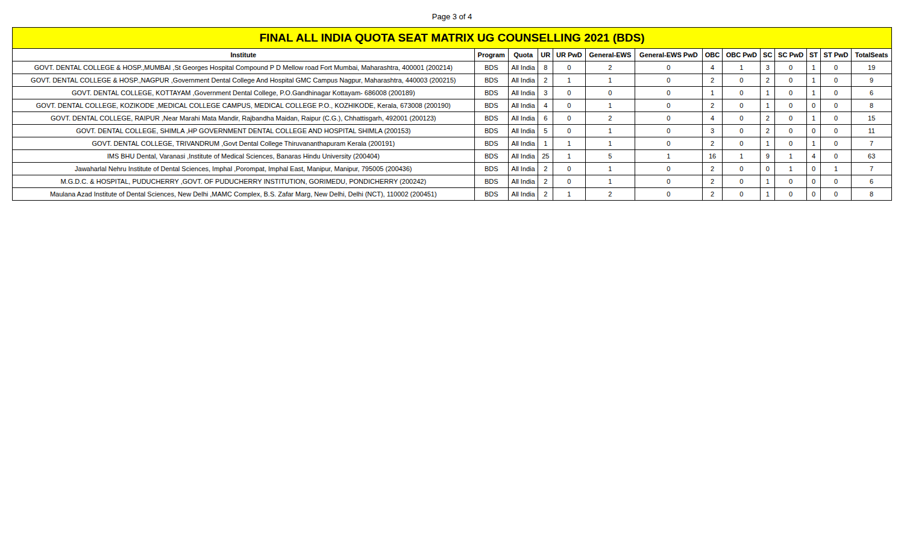Page 3 of 4
FINAL ALL INDIA QUOTA SEAT MATRIX UG COUNSELLING 2021 (BDS)
| Institute | Program | Quota | UR | UR PwD | General-EWS | General-EWS PwD | OBC | OBC PwD | SC | SC PwD | ST | ST PwD | TotalSeats |
| --- | --- | --- | --- | --- | --- | --- | --- | --- | --- | --- | --- | --- | --- |
| GOVT. DENTAL COLLEGE & HOSP.,MUMBAI ,St Georges Hospital Compound P D Mellow road Fort Mumbai, Maharashtra, 400001 (200214) | BDS | All India | 8 | 0 | 2 | 0 | 4 | 1 | 3 | 0 | 1 | 0 | 19 |
| GOVT. DENTAL COLLEGE & HOSP.,NAGPUR ,Government Dental College And Hospital GMC Campus Nagpur, Maharashtra, 440003 (200215) | BDS | All India | 2 | 1 | 1 | 0 | 2 | 0 | 2 | 0 | 1 | 0 | 9 |
| GOVT. DENTAL COLLEGE, KOTTAYAM ,Government Dental College, P.O.Gandhinagar Kottayam- 686008 (200189) | BDS | All India | 3 | 0 | 0 | 0 | 1 | 0 | 1 | 0 | 1 | 0 | 6 |
| GOVT. DENTAL COLLEGE, KOZIKODE ,MEDICAL COLLEGE CAMPUS, MEDICAL COLLEGE P.O., KOZHIKODE, Kerala, 673008 (200190) | BDS | All India | 4 | 0 | 1 | 0 | 2 | 0 | 1 | 0 | 0 | 0 | 8 |
| GOVT. DENTAL COLLEGE, RAIPUR ,Near Marahi Mata Mandir, Rajbandha Maidan, Raipur (C.G.), Chhattisgarh, 492001 (200123) | BDS | All India | 6 | 0 | 2 | 0 | 4 | 0 | 2 | 0 | 1 | 0 | 15 |
| GOVT. DENTAL COLLEGE, SHIMLA ,HP GOVERNMENT DENTAL COLLEGE AND HOSPITAL SHIMLA (200153) | BDS | All India | 5 | 0 | 1 | 0 | 3 | 0 | 2 | 0 | 0 | 0 | 11 |
| GOVT. DENTAL COLLEGE, TRIVANDRUM ,Govt Dental College Thiruvananthapuram Kerala (200191) | BDS | All India | 1 | 1 | 1 | 0 | 2 | 0 | 1 | 0 | 1 | 0 | 7 |
| IMS BHU Dental, Varanasi ,Institute of Medical Sciences, Banaras Hindu University (200404) | BDS | All India | 25 | 1 | 5 | 1 | 16 | 1 | 9 | 1 | 4 | 0 | 63 |
| Jawaharlal Nehru Institute of Dental Sciences, Imphal ,Porompat, Imphal East, Manipur, Manipur, 795005 (200436) | BDS | All India | 2 | 0 | 1 | 0 | 2 | 0 | 0 | 1 | 0 | 1 | 7 |
| M.G.D.C. & HOSPITAL, PUDUCHERRY ,GOVT. OF PUDUCHERRY INSTITUTION, GORIMEDU, PONDICHERRY (200242) | BDS | All India | 2 | 0 | 1 | 0 | 2 | 0 | 1 | 0 | 0 | 0 | 6 |
| Maulana Azad Institute of Dental Sciences, New Delhi ,MAMC Complex, B.S. Zafar Marg, New Delhi, Delhi (NCT), 110002 (200451) | BDS | All India | 2 | 1 | 2 | 0 | 2 | 0 | 1 | 0 | 0 | 0 | 8 |